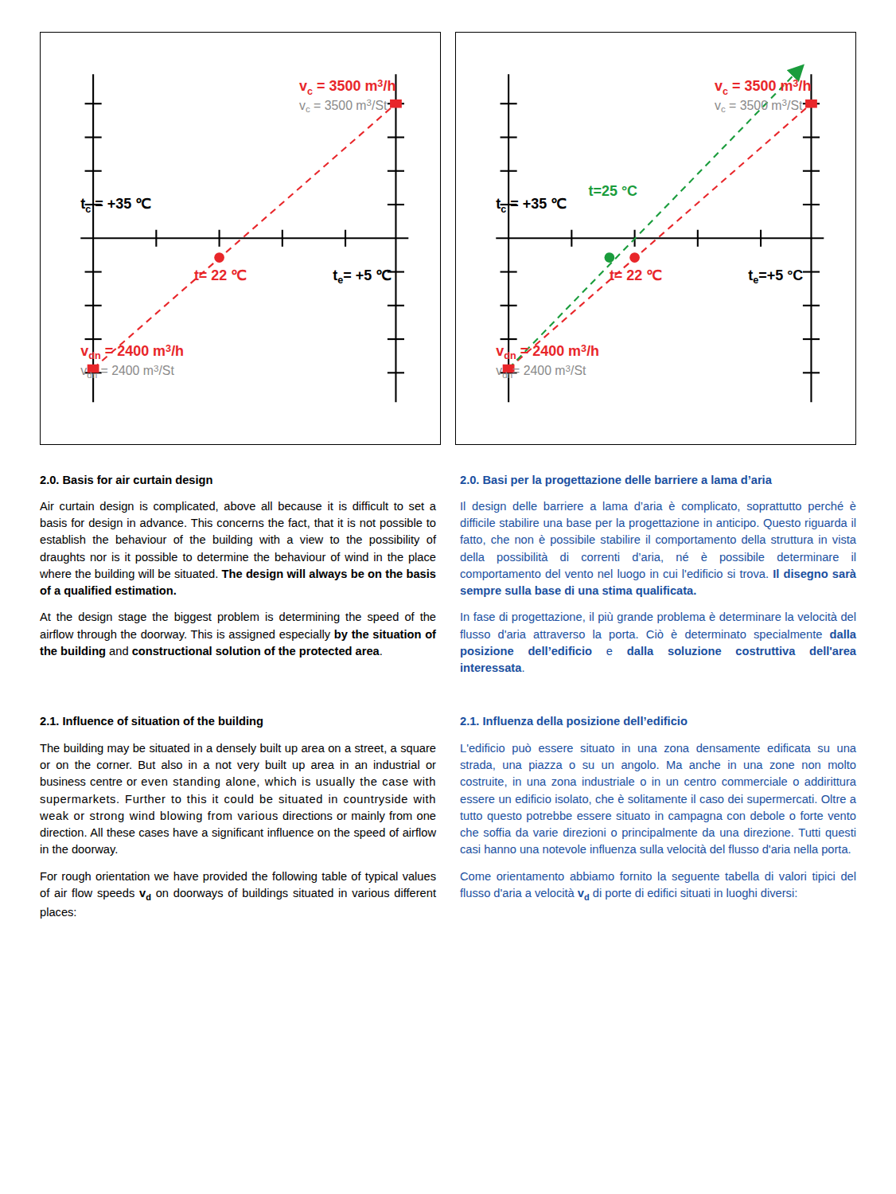vc = 3500 m3/h vc = 3500 m3/St tc = +35 ℃ t= 22 ℃ te= +5 ℃ vdn = 2400 m3/h vdn = 2400 m3/St
vc = 3500 m3/h vc = 3500 m3/St tc = +35 ℃ t=25 °C t= 22 ℃ te=+5 °C vdn = 2400 m3/h vdn= 2400 m3/St
2.0. Basis for air curtain design
Air curtain design is complicated, above all because it is difficult to set a basis for design in advance. This concerns the fact, that it is not possible to establish the behaviour of the building with a view to the possibility of draughts nor is it possible to determine the behaviour of wind in the place where the building will be situated. The design will always be on the basis of a qualified estimation.
At the design stage the biggest problem is determining the speed of the airflow through the doorway. This is assigned especially by the situation of the building and constructional solution of the protected area.
2.0. Basi per la progettazione delle barriere a lama d’aria
Il design delle barriere a lama d’aria è complicato, soprattutto perché è difficile stabilire una base per la progettazione in anticipo. Questo riguarda il fatto, che non è possibile stabilire il comportamento della struttura in vista della possibilità di correnti d’aria, né è possibile determinare il comportamento del vento nel luogo in cui l'edificio si trova. Il disegno sarà sempre sulla base di una stima qualificata.
In fase di progettazione, il più grande problema è determinare la velocità del flusso d'aria attraverso la porta. Ciò è determinato specialmente dalla posizione dell’edificio e dalla soluzione costruttiva dell'area interessata.
2.1. Influence of situation of the building
The building may be situated in a densely built up area on a street, a square or on the corner. But also in a not very built up area in an industrial or business centre or even standing alone, which is usually the case with supermarkets. Further to this it could be situated in countryside with weak or strong wind blowing from various directions or mainly from one direction. All these cases have a significant influence on the speed of airflow in the doorway.
For rough orientation we have provided the following table of typical values of air flow speeds vd on doorways of buildings situated in various different places:
2.1. Influenza della posizione dell’edificio
L'edificio può essere situato in una zona densamente edificata su una strada, una piazza o su un angolo. Ma anche in una zone non molto costruite, in una zona industriale o in un centro commerciale o addirittura essere un edificio isolato, che è solitamente il caso dei supermercati. Oltre a tutto questo potrebbe essere situato in campagna con debole o forte vento che soffia da varie direzioni o principalmente da una direzione. Tutti questi casi hanno una notevole influenza sulla velocità del flusso d'aria nella porta.
Come orientamento abbiamo fornito la seguente tabella di valori tipici del flusso d'aria a velocità vd di porte di edifici situati in luoghi diversi: